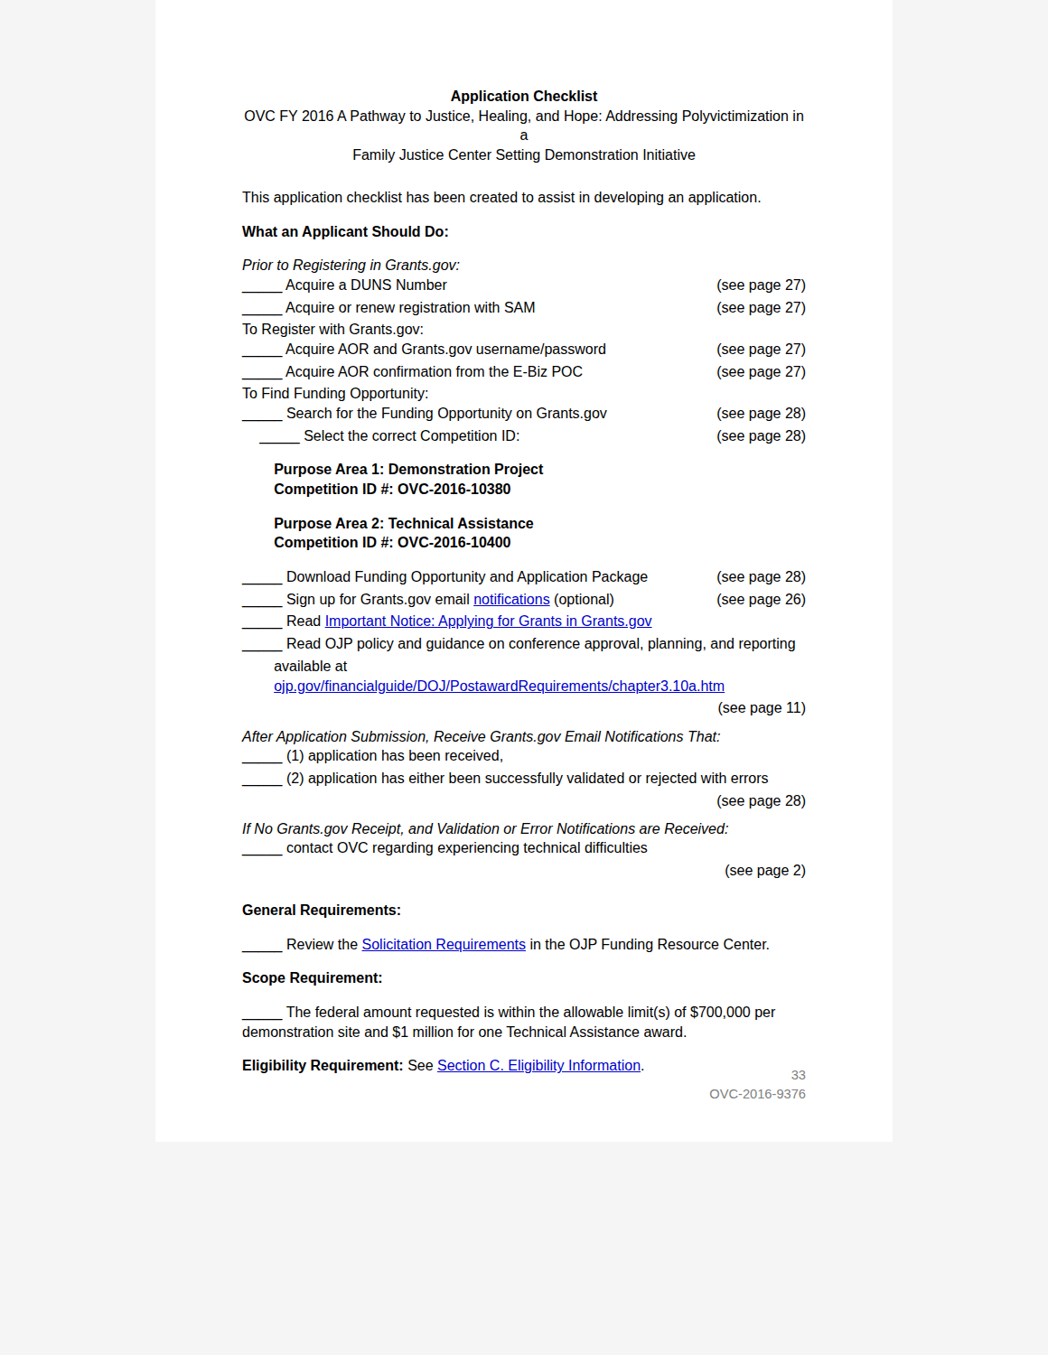Application Checklist
OVC FY 2016 A Pathway to Justice, Healing, and Hope: Addressing Polyvictimization in a
Family Justice Center Setting Demonstration Initiative
This application checklist has been created to assist in developing an application.
What an Applicant Should Do:
Prior to Registering in Grants.gov:
_____ Acquire a DUNS Number
(see page 27)
_____ Acquire or renew registration with SAM
(see page 27)
To Register with Grants.gov:
_____ Acquire AOR and Grants.gov username/password
(see page 27)
_____ Acquire AOR confirmation from the E-Biz POC
(see page 27)
To Find Funding Opportunity:
_____ Search for the Funding Opportunity on Grants.gov
(see page 28)
_____ Select the correct Competition ID:
(see page 28)
Purpose Area 1: Demonstration Project
Competition ID #: OVC-2016-10380
Purpose Area 2: Technical Assistance
Competition ID #: OVC-2016-10400
_____ Download Funding Opportunity and Application Package
(see page 28)
_____ Sign up for Grants.gov email notifications (optional)
(see page 26)
_____ Read Important Notice: Applying for Grants in Grants.gov
_____ Read OJP policy and guidance on conference approval, planning, and reporting
available at ojp.gov/financialguide/DOJ/PostawardRequirements/chapter3.10a.htm
(see page 11)
After Application Submission, Receive Grants.gov Email Notifications That:
_____ (1) application has been received,
_____ (2) application has either been successfully validated or rejected with errors
(see page 28)
If No Grants.gov Receipt, and Validation or Error Notifications are Received:
_____ contact OVC regarding experiencing technical difficulties
(see page 2)
General Requirements:
_____ Review the Solicitation Requirements in the OJP Funding Resource Center.
Scope Requirement:
_____ The federal amount requested is within the allowable limit(s) of $700,000 per demonstration site and $1 million for one Technical Assistance award.
Eligibility Requirement: See Section C. Eligibility Information.
33
OVC-2016-9376